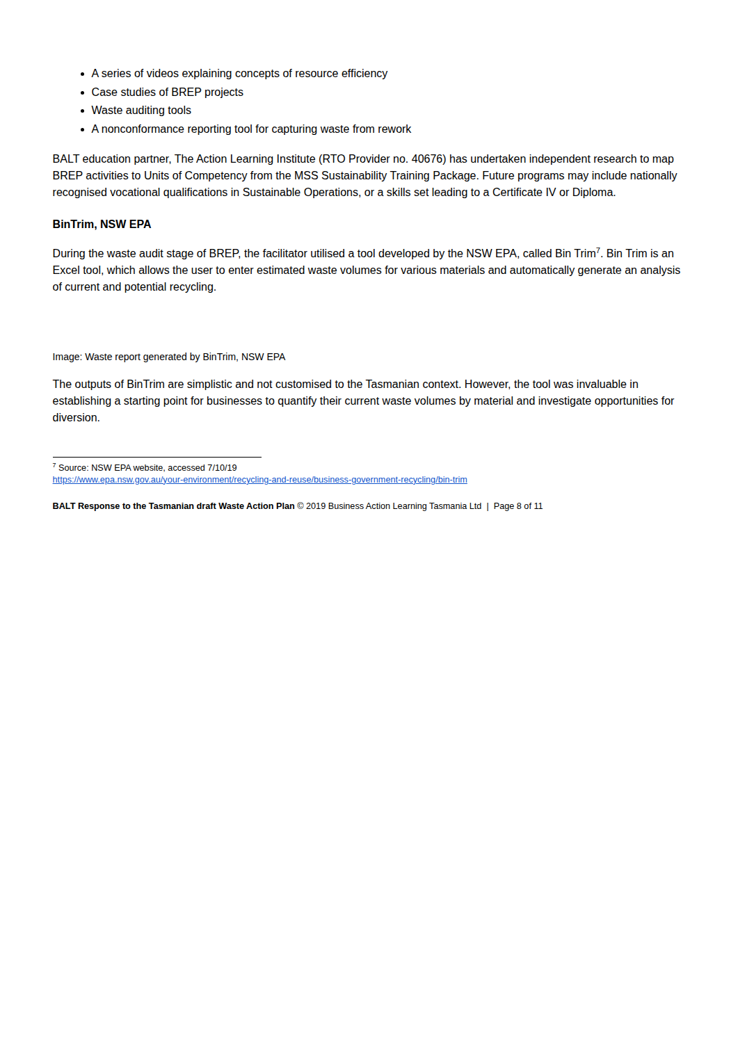A series of videos explaining concepts of resource efficiency
Case studies of BREP projects
Waste auditing tools
A nonconformance reporting tool for capturing waste from rework
BALT education partner, The Action Learning Institute (RTO Provider no. 40676) has undertaken independent research to map BREP activities to Units of Competency from the MSS Sustainability Training Package. Future programs may include nationally recognised vocational qualifications in Sustainable Operations, or a skills set leading to a Certificate IV or Diploma.
BinTrim, NSW EPA
During the waste audit stage of BREP, the facilitator utilised a tool developed by the NSW EPA, called Bin Trim7. Bin Trim is an Excel tool, which allows the user to enter estimated waste volumes for various materials and automatically generate an analysis of current and potential recycling.
Image: Waste report generated by BinTrim, NSW EPA
The outputs of BinTrim are simplistic and not customised to the Tasmanian context. However, the tool was invaluable in establishing a starting point for businesses to quantify their current waste volumes by material and investigate opportunities for diversion.
7 Source: NSW EPA website, accessed 7/10/19
https://www.epa.nsw.gov.au/your-environment/recycling-and-reuse/business-government-recycling/bin-trim
BALT Response to the Tasmanian draft Waste Action Plan © 2019 Business Action Learning Tasmania Ltd | Page 8 of 11